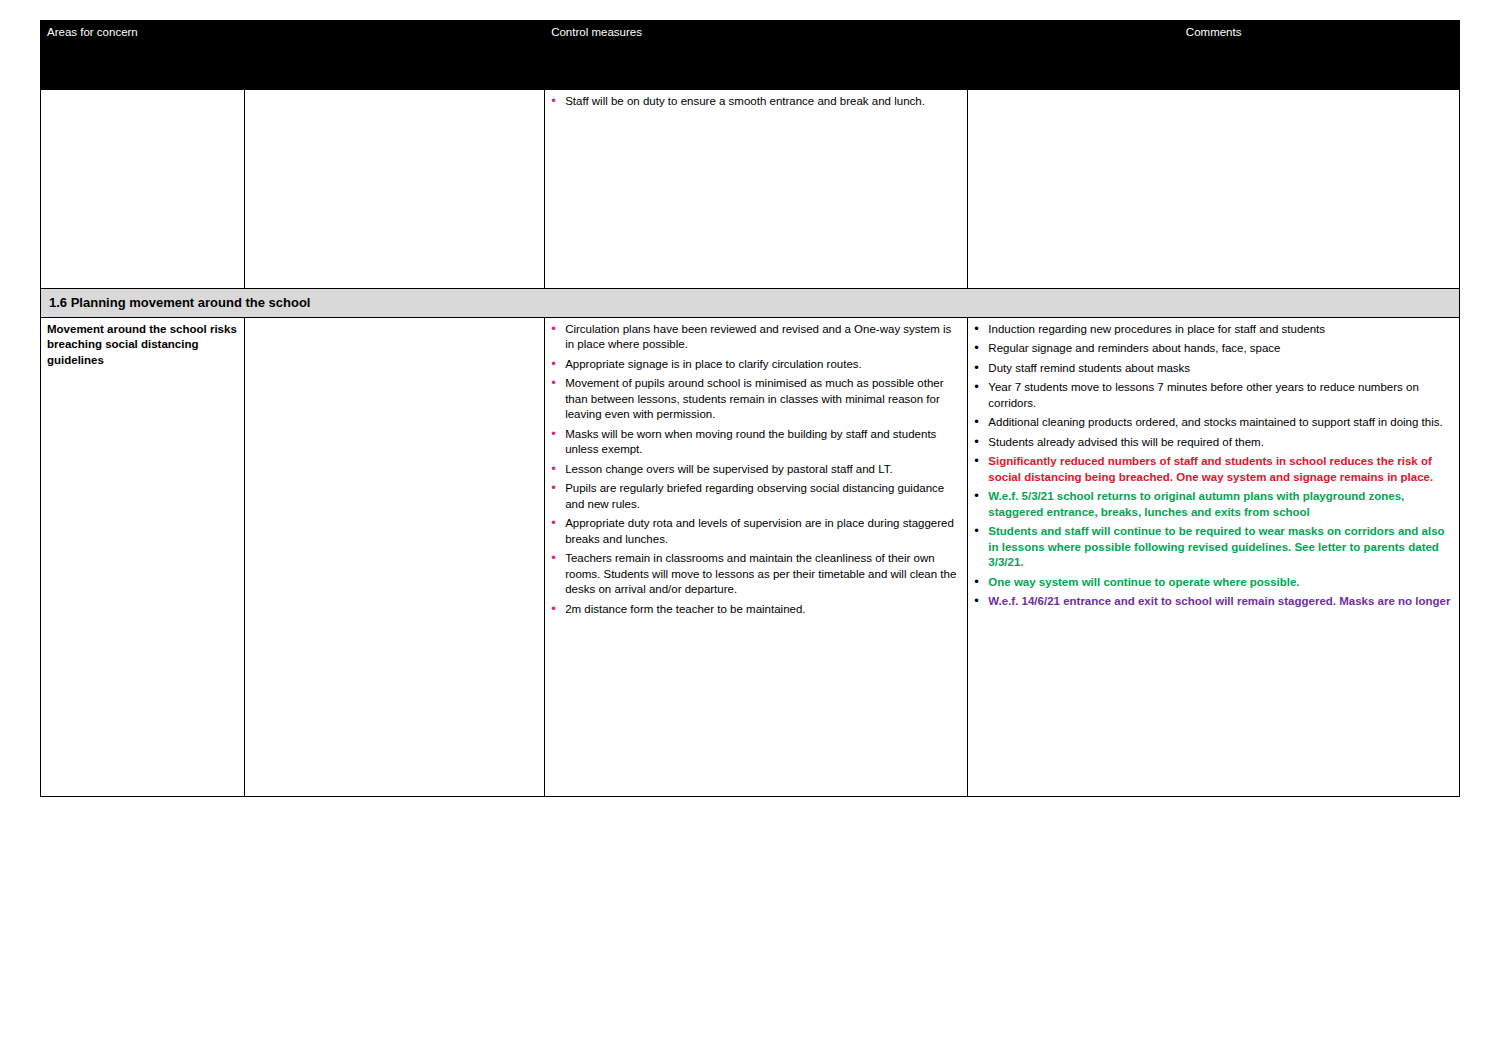| Areas for concern | | Control measures | Comments |
| --- | --- | --- | --- |
| | | Staff will be on duty to ensure a smooth entrance and break and lunch. | |
| 1.6 Planning movement around the school |
| Movement around the school risks breaching social distancing guidelines | | Circulation plans have been reviewed and revised and a One-way system is in place where possible. Appropriate signage is in place to clarify circulation routes. Movement of pupils around school is minimised as much as possible other than between lessons, students remain in classes with minimal reason for leaving even with permission. Masks will be worn when moving round the building by staff and students unless exempt. Lesson change overs will be supervised by pastoral staff and LT. Pupils are regularly briefed regarding observing social distancing guidance and new rules. Appropriate duty rota and levels of supervision are in place during staggered breaks and lunches. Teachers remain in classrooms and maintain the cleanliness of their own rooms. Students will move to lessons as per their timetable and will clean the desks on arrival and/or departure. 2m distance form the teacher to be maintained. | Induction regarding new procedures in place for staff and students Regular signage and reminders about hands, face, space Duty staff remind students about masks Year 7 students move to lessons 7 minutes before other years to reduce numbers on corridors. Additional cleaning products ordered, and stocks maintained to support staff in doing this. Students already advised this will be required of them. Significantly reduced numbers of staff and students in school reduces the risk of social distancing being breached. One way system and signage remains in place. W.e.f. 5/3/21 school returns to original autumn plans with playground zones, staggered entrance, breaks, lunches and exits from school Students and staff will continue to be required to wear masks on corridors and also in lessons where possible following revised guidelines. See letter to parents dated 3/3/21. One way system will continue to operate where possible. W.e.f. 14/6/21 entrance and exit to school will remain staggered. Masks are no longer |